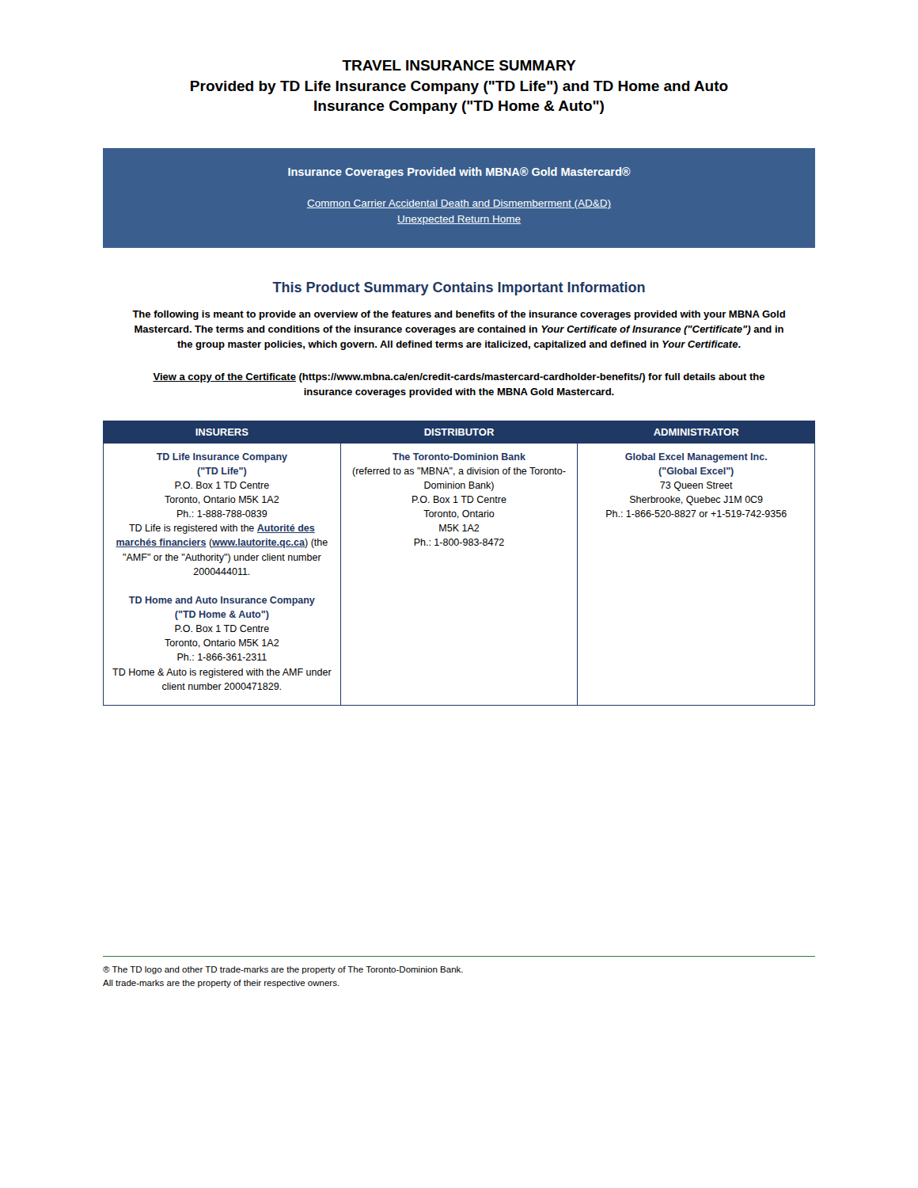TRAVEL INSURANCE SUMMARY
Provided by TD Life Insurance Company ("TD Life") and TD Home and Auto
Insurance Company ("TD Home & Auto")
Insurance Coverages Provided with MBNA® Gold Mastercard®
Common Carrier Accidental Death and Dismemberment (AD&D)
Unexpected Return Home
This Product Summary Contains Important Information
The following is meant to provide an overview of the features and benefits of the insurance coverages provided with your MBNA Gold Mastercard. The terms and conditions of the insurance coverages are contained in Your Certificate of Insurance ("Certificate") and in the group master policies, which govern. All defined terms are italicized, capitalized and defined in Your Certificate.
View a copy of the Certificate (https://www.mbna.ca/en/credit-cards/mastercard-cardholder-benefits/) for full details about the insurance coverages provided with the MBNA Gold Mastercard.
| INSURERS | DISTRIBUTOR | ADMINISTRATOR |
| --- | --- | --- |
| TD Life Insurance Company ("TD Life") P.O. Box 1 TD Centre Toronto, Ontario M5K 1A2 Ph.: 1-888-788-0839 TD Life is registered with the Autorité des marchés financiers ( www.lautorite.qc.ca ) (the "AMF" or the "Authority") under client number 2000444011. TD Home and Auto Insurance Company ("TD Home & Auto") P.O. Box 1 TD Centre Toronto, Ontario M5K 1A2 Ph.: 1-866-361-2311 TD Home & Auto is registered with the AMF under client number 2000471829. | The Toronto-Dominion Bank (referred to as "MBNA", a division of the Toronto-Dominion Bank) P.O. Box 1 TD Centre Toronto, Ontario M5K 1A2 Ph.: 1-800-983-8472 | Global Excel Management Inc. ("Global Excel") 73 Queen Street Sherbrooke, Quebec J1M 0C9 Ph.: 1-866-520-8827 or +1-519-742-9356 |
® The TD logo and other TD trade-marks are the property of The Toronto-Dominion Bank.
All trade-marks are the property of their respective owners.